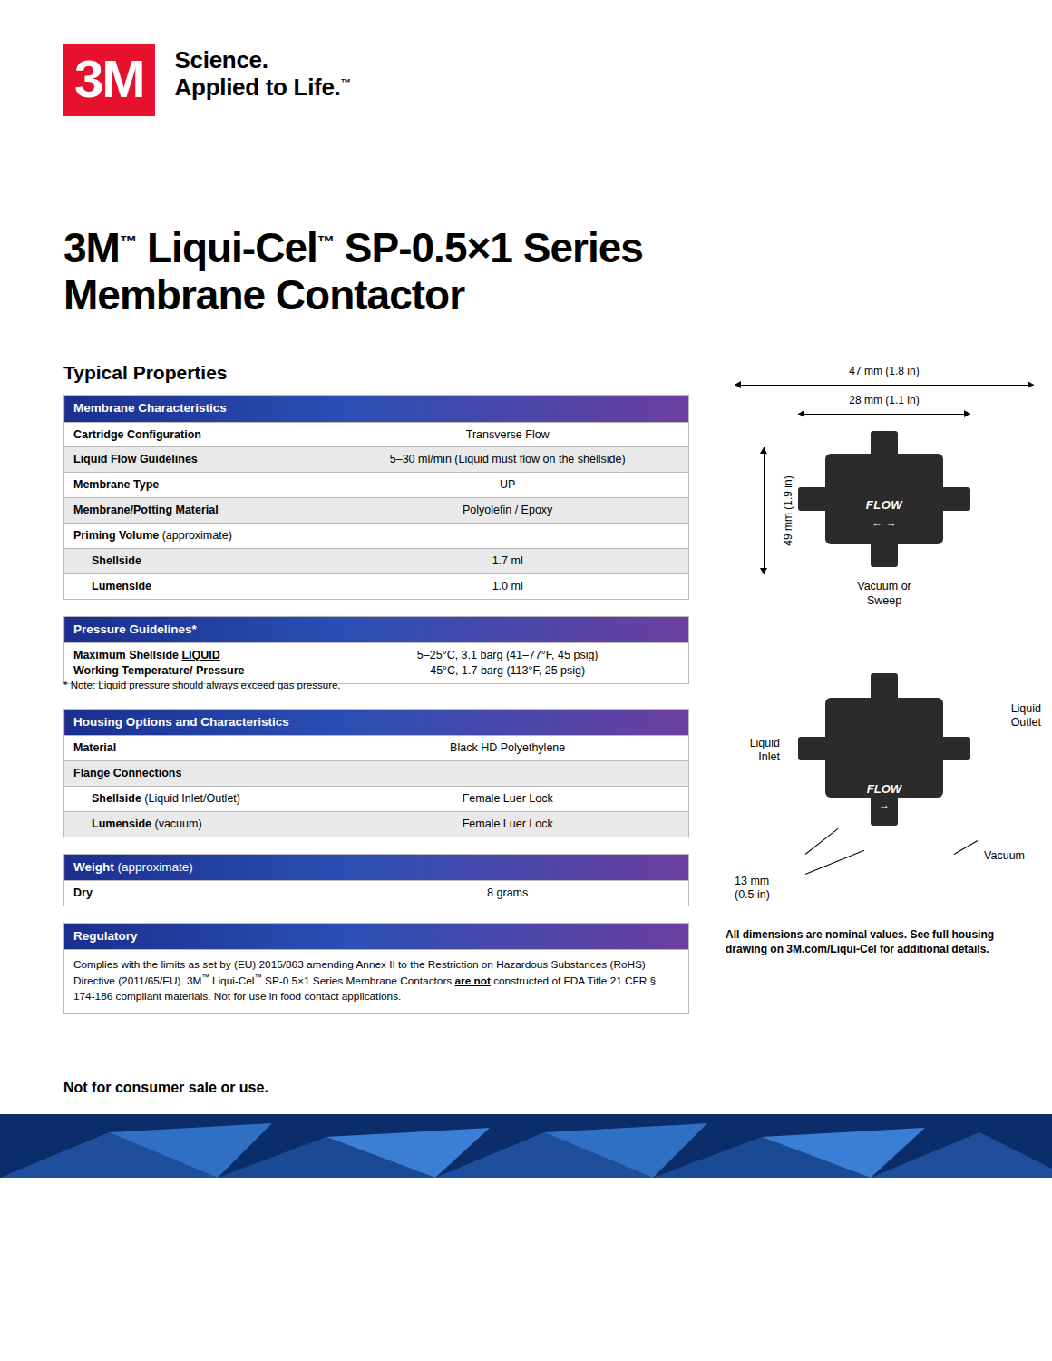3M
Science.
Applied to Life.™
3M™ Liqui-Cel™ SP-0.5×1 Series
Membrane Contactor
Typical Properties
| Membrane Characteristics |
| --- |
| Cartridge Configuration | Transverse Flow |
| Liquid Flow Guidelines | 5–30 ml/min (Liquid must flow on the shellside) |
| Membrane Type | UP |
| Membrane/Potting Material | Polyolefin / Epoxy |
| Priming Volume (approximate) | |
| Shellside | 1.7 ml |
| Lumenside | 1.0 ml |
| Pressure Guidelines* |
| --- |
| Maximum Shellside LIQUID Working Temperature/ Pressure | 5–25°C, 3.1 barg (41–77°F, 45 psig) 45°C, 1.7 barg (113°F, 25 psig) |
* Note: Liquid pressure should always exceed gas pressure.
| Housing Options and Characteristics |
| --- |
| Material | Black HD Polyethylene |
| Flange Connections | |
| Shellside (Liquid Inlet/Outlet) | Female Luer Lock |
| Lumenside (vacuum) | Female Luer Lock |
| Weight (approximate) |
| --- |
| Dry | 8 grams |
Regulatory
Complies with the limits as set by (EU) 2015/863 amending Annex II to the Restriction on Hazardous Substances (RoHS) Directive (2011/65/EU). 3M™ Liqui-Cel™ SP-0.5×1 Series Membrane Contactors are not constructed of FDA Title 21 CFR § 174-186 compliant materials. Not for use in food contact applications.
47 mm (1.8 in)
28 mm (1.1 in)
49 mm (1.9 in)
FLOW
← →
Vacuum or
Sweep
FLOW
→
Liquid
Outlet
Liquid
Inlet
Vacuum
13 mm
(0.5 in)
All dimensions are nominal values. See full housing drawing on 3M.com/Liqui-Cel for additional details.
Not for consumer sale or use.